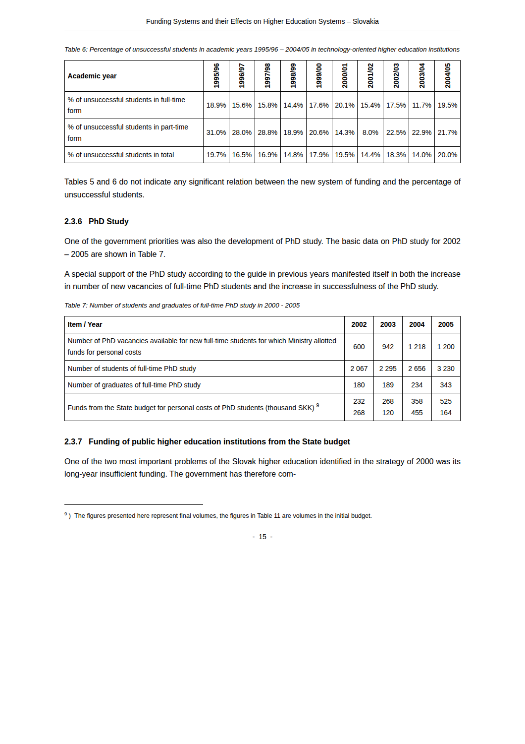Funding Systems and their Effects on Higher Education Systems – Slovakia
Table 6: Percentage of unsuccessful students in academic years 1995/96 – 2004/05 in technology-oriented higher education institutions
| Academic year | 1995/96 | 1996/97 | 1997/98 | 1998/99 | 1999/00 | 2000/01 | 2001/02 | 2002/03 | 2003/04 | 2004/05 |
| --- | --- | --- | --- | --- | --- | --- | --- | --- | --- | --- |
| % of unsuccessful students in full-time form | 18.9% | 15.6% | 15.8% | 14.4% | 17.6% | 20.1% | 15.4% | 17.5% | 11.7% | 19.5% |
| % of unsuccessful students in part-time form | 31.0% | 28.0% | 28.8% | 18.9% | 20.6% | 14.3% | 8.0% | 22.5% | 22.9% | 21.7% |
| % of unsuccessful students in total | 19.7% | 16.5% | 16.9% | 14.8% | 17.9% | 19.5% | 14.4% | 18.3% | 14.0% | 20.0% |
Tables 5 and 6 do not indicate any significant relation between the new system of funding and the percentage of unsuccessful students.
2.3.6 PhD Study
One of the government priorities was also the development of PhD study. The basic data on PhD study for 2002 – 2005 are shown in Table 7.
A special support of the PhD study according to the guide in previous years manifested itself in both the increase in number of new vacancies of full-time PhD students and the increase in successfulness of the PhD study.
Table 7: Number of students and graduates of full-time PhD study in 2000 - 2005
| Item / Year | 2002 | 2003 | 2004 | 2005 |
| --- | --- | --- | --- | --- |
| Number of PhD vacancies available for new full-time students for which Ministry allotted funds for personal costs | 600 | 942 | 1 218 | 1 200 |
| Number of students of full-time PhD study | 2 067 | 2 295 | 2 656 | 3 230 |
| Number of graduates of full-time PhD study | 180 | 189 | 234 | 343 |
| Funds from the State budget for personal costs of PhD students (thousand SKK) 9 | 232 268 | 268 120 | 358 455 | 525 164 |
2.3.7 Funding of public higher education institutions from the State budget
One of the two most important problems of the Slovak higher education identified in the strategy of 2000 was its long-year insufficient funding. The government has therefore com-
9 ) The figures presented here represent final volumes, the figures in Table 11 are volumes in the initial budget.
- 15 -